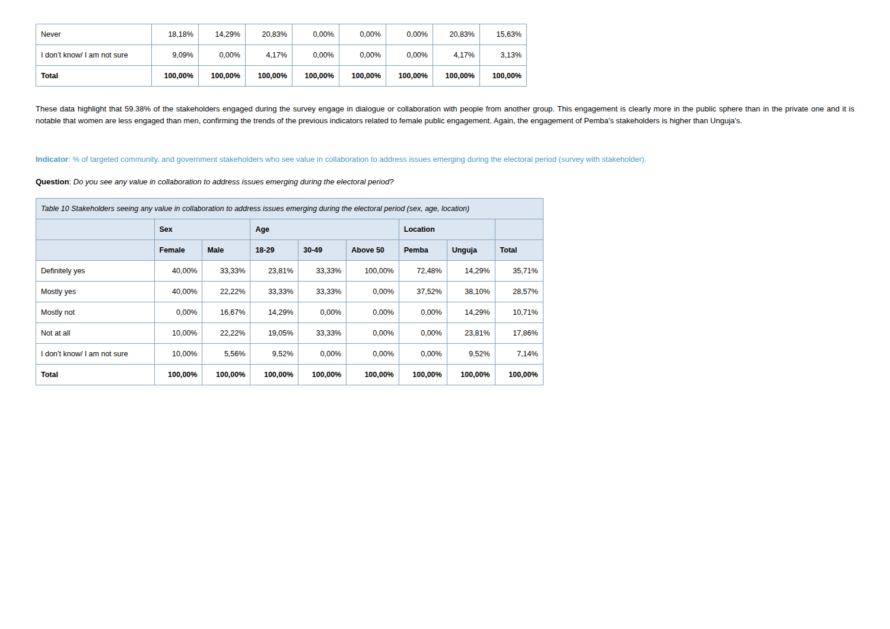| Never | 18,18% | 14,29% | 20,83% | 0,00% | 0,00% | 0,00% | 20,83% | 15,63% |
| I don’t know/ I am not sure | 9,09% | 0,00% | 4,17% | 0,00% | 0,00% | 0,00% | 4,17% | 3,13% |
| Total | 100,00% | 100,00% | 100,00% | 100,00% | 100,00% | 100,00% | 100,00% | 100,00% |
These data highlight that 59.38% of the stakeholders engaged during the survey engage in dialogue or collaboration with people from another group. This engagement is clearly more in the public sphere than in the private one and it is notable that women are less engaged than men, confirming the trends of the previous indicators related to female public engagement. Again, the engagement of Pemba's stakeholders is higher than Unguja's.
Indicator: % of targeted community, and government stakeholders who see value in collaboration to address issues emerging during the electoral period (survey with stakeholder).
Question: Do you see any value in collaboration to address issues emerging during the electoral period?
| Table 10 Stakeholders seeing any value in collaboration to address issues emerging during the electoral period (sex, age, location) |
| | Sex | Age | Location | |
| | Female | Male | 18-29 | 30-49 | Above 50 | Pemba | Unguja | Total |
| Definitely yes | 40,00% | 33,33% | 23,81% | 33,33% | 100,00% | 72,48% | 14,29% | 35,71% |
| Mostly yes | 40,00% | 22,22% | 33,33% | 33,33% | 0,00% | 37,52% | 38,10% | 28,57% |
| Mostly not | 0,00% | 16,67% | 14,29% | 0,00% | 0,00% | 0,00% | 14,29% | 10,71% |
| Not at all | 10,00% | 22,22% | 19,05% | 33,33% | 0,00% | 0,00% | 23,81% | 17,86% |
| I don’t know/ I am not sure | 10,00% | 5,56% | 9,52% | 0,00% | 0,00% | 0,00% | 9,52% | 7,14% |
| Total | 100,00% | 100,00% | 100,00% | 100,00% | 100,00% | 100,00% | 100,00% | 100,00% |